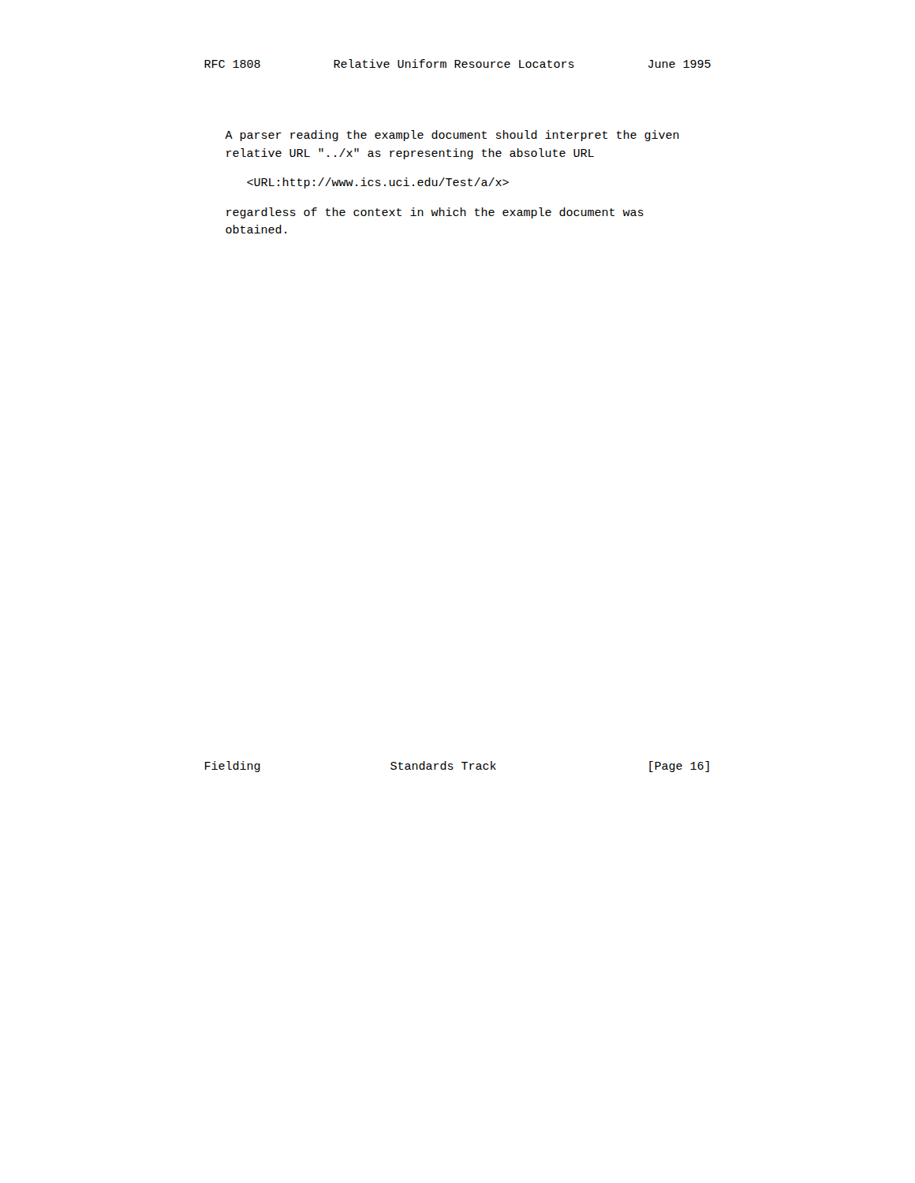RFC 1808 Relative Uniform Resource Locators June 1995
A parser reading the example document should interpret the given relative URL "../x" as representing the absolute URL
<URL:http://www.ics.uci.edu/Test/a/x>
regardless of the context in which the example document was obtained.
Fielding Standards Track [Page 16]